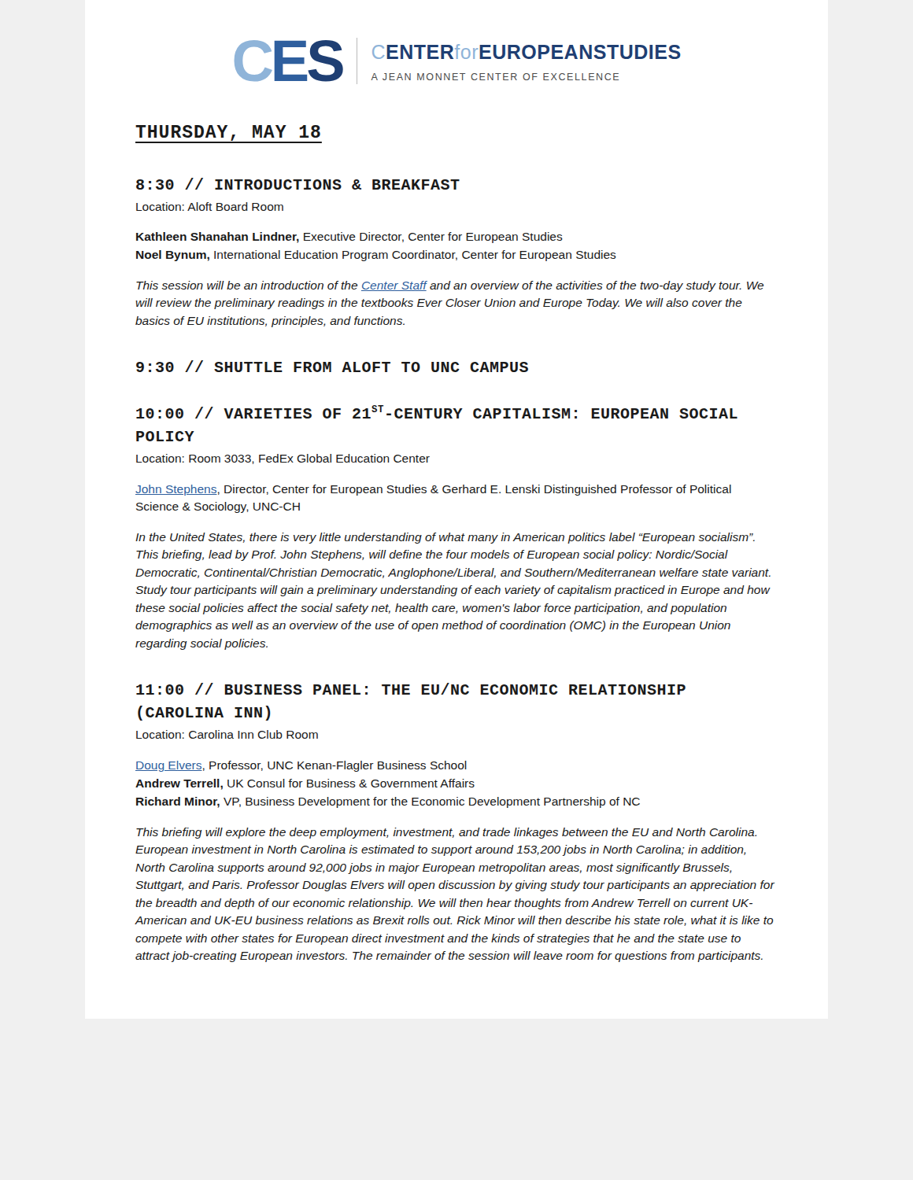CES
CENTER for EUROPEAN STUDIES
A JEAN MONNET CENTER OF EXCELLENCE
THURSDAY, MAY 18
8:30 // INTRODUCTIONS & BREAKFAST
Location: Aloft Board Room
Kathleen Shanahan Lindner, Executive Director, Center for European Studies
Noel Bynum, International Education Program Coordinator, Center for European Studies
This session will be an introduction of the Center Staff and an overview of the activities of the two-day study tour. We will review the preliminary readings in the textbooks Ever Closer Union and Europe Today. We will also cover the basics of EU institutions, principles, and functions.
9:30 // SHUTTLE FROM ALOFT TO UNC CAMPUS
10:00 // VARIETIES OF 21ST-CENTURY CAPITALISM: EUROPEAN SOCIAL POLICY
Location: Room 3033, FedEx Global Education Center
John Stephens, Director, Center for European Studies & Gerhard E. Lenski Distinguished Professor of Political Science & Sociology, UNC-CH
In the United States, there is very little understanding of what many in American politics label “European socialism”. This briefing, lead by Prof. John Stephens, will define the four models of European social policy: Nordic/Social Democratic, Continental/Christian Democratic, Anglophone/Liberal, and Southern/Mediterranean welfare state variant. Study tour participants will gain a preliminary understanding of each variety of capitalism practiced in Europe and how these social policies affect the social safety net, health care, women's labor force participation, and population demographics as well as an overview of the use of open method of coordination (OMC) in the European Union regarding social policies.
11:00 // BUSINESS PANEL: THE EU/NC ECONOMIC RELATIONSHIP (CAROLINA INN)
Location: Carolina Inn Club Room
Doug Elvers, Professor, UNC Kenan-Flagler Business School
Andrew Terrell, UK Consul for Business & Government Affairs
Richard Minor, VP, Business Development for the Economic Development Partnership of NC
This briefing will explore the deep employment, investment, and trade linkages between the EU and North Carolina. European investment in North Carolina is estimated to support around 153,200 jobs in North Carolina; in addition, North Carolina supports around 92,000 jobs in major European metropolitan areas, most significantly Brussels, Stuttgart, and Paris. Professor Douglas Elvers will open discussion by giving study tour participants an appreciation for the breadth and depth of our economic relationship. We will then hear thoughts from Andrew Terrell on current UK-American and UK-EU business relations as Brexit rolls out. Rick Minor will then describe his state role, what it is like to compete with other states for European direct investment and the kinds of strategies that he and the state use to attract job-creating European investors. The remainder of the session will leave room for questions from participants.